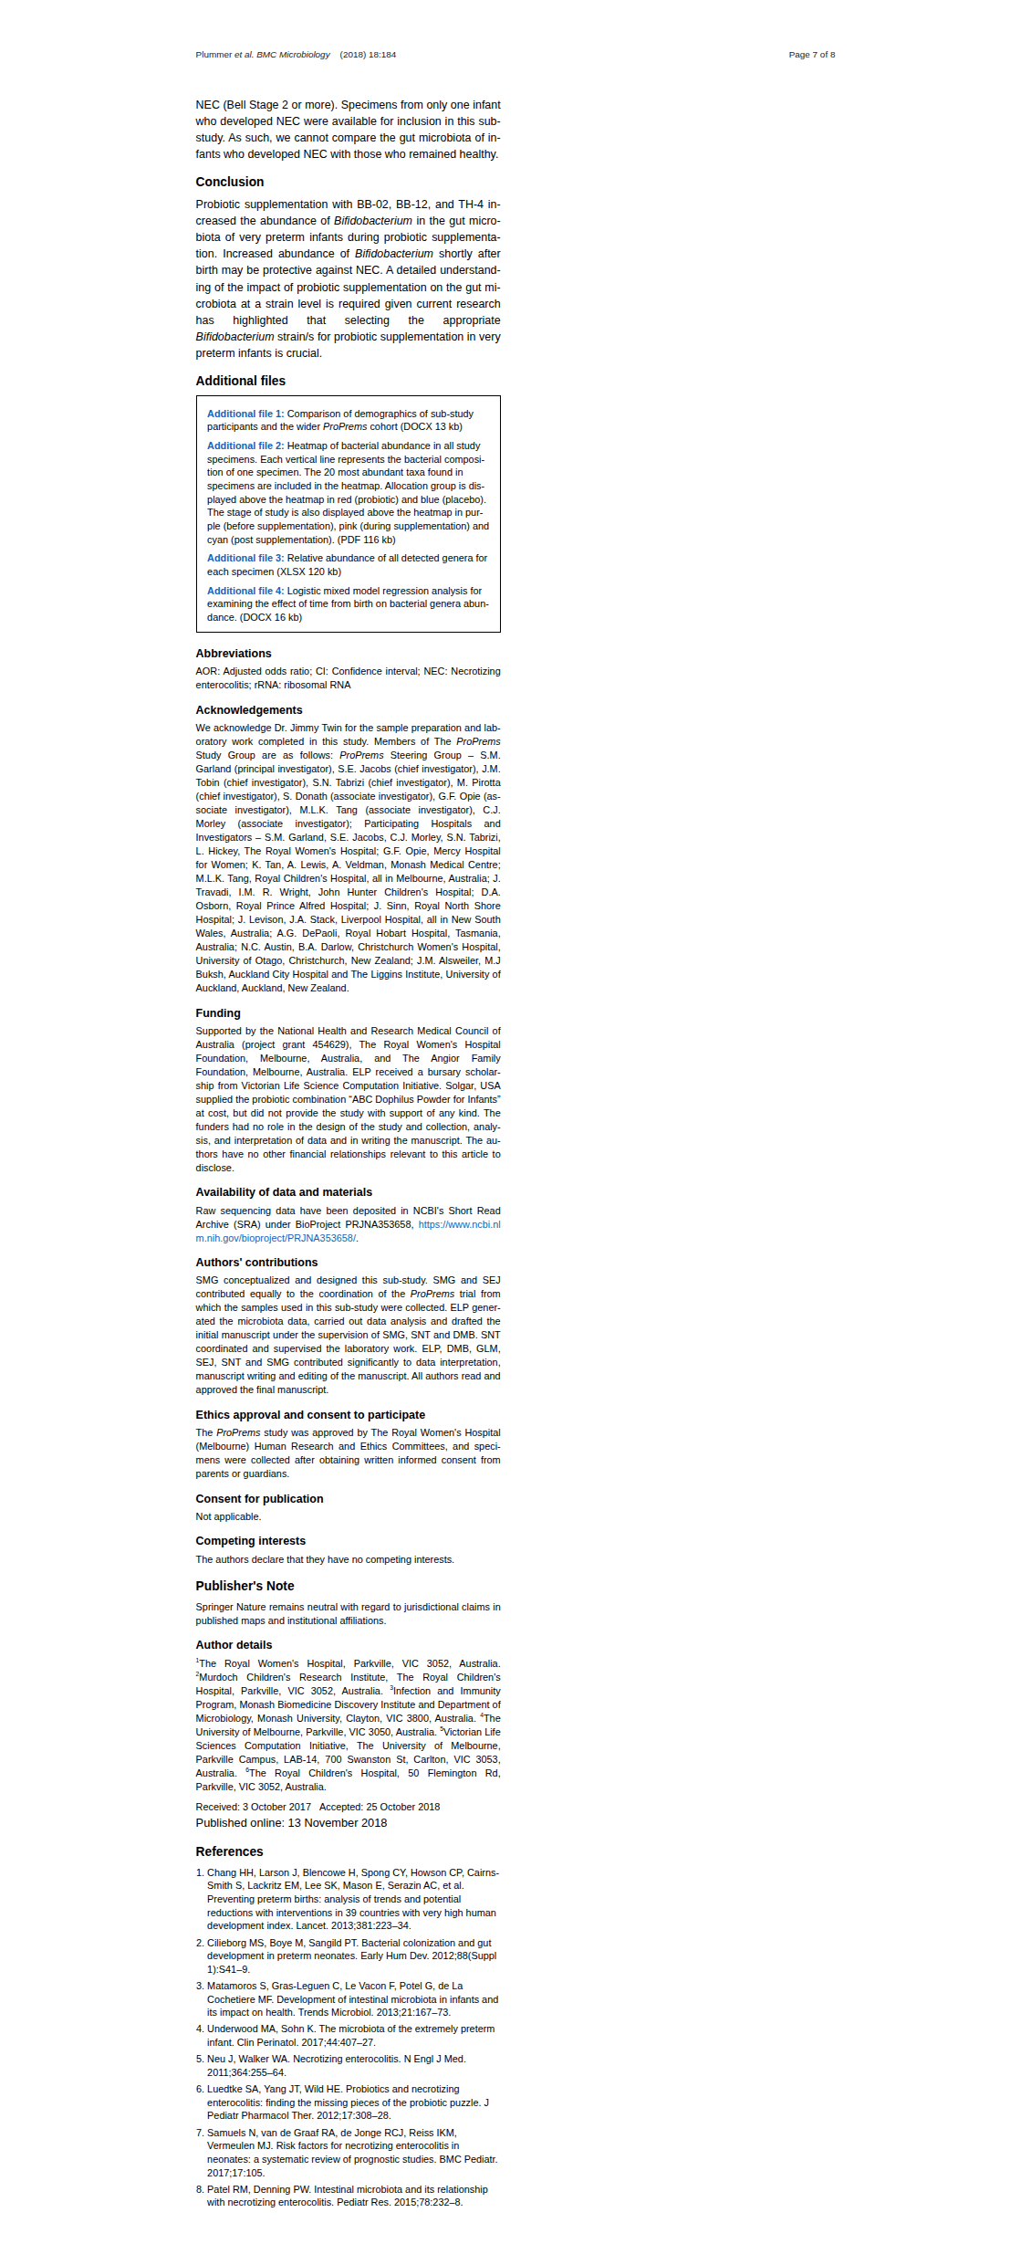Plummer et al. BMC Microbiology (2018) 18:184
Page 7 of 8
NEC (Bell Stage 2 or more). Specimens from only one infant who developed NEC were available for inclusion in this sub-study. As such, we cannot compare the gut microbiota of infants who developed NEC with those who remained healthy.
Conclusion
Probiotic supplementation with BB-02, BB-12, and TH-4 increased the abundance of Bifidobacterium in the gut microbiota of very preterm infants during probiotic supplementation. Increased abundance of Bifidobacterium shortly after birth may be protective against NEC. A detailed understanding of the impact of probiotic supplementation on the gut microbiota at a strain level is required given current research has highlighted that selecting the appropriate Bifidobacterium strain/s for probiotic supplementation in very preterm infants is crucial.
Additional files
Additional file 1: Comparison of demographics of sub-study participants and the wider ProPrems cohort (DOCX 13 kb)
Additional file 2: Heatmap of bacterial abundance in all study specimens. Each vertical line represents the bacterial composition of one specimen. The 20 most abundant taxa found in specimens are included in the heatmap. Allocation group is displayed above the heatmap in red (probiotic) and blue (placebo). The stage of study is also displayed above the heatmap in purple (before supplementation), pink (during supplementation) and cyan (post supplementation). (PDF 116 kb)
Additional file 3: Relative abundance of all detected genera for each specimen (XLSX 120 kb)
Additional file 4: Logistic mixed model regression analysis for examining the effect of time from birth on bacterial genera abundance. (DOCX 16 kb)
Abbreviations
AOR: Adjusted odds ratio; CI: Confidence interval; NEC: Necrotizing enterocolitis; rRNA: ribosomal RNA
Acknowledgements
We acknowledge Dr. Jimmy Twin for the sample preparation and laboratory work completed in this study. Members of The ProPrems Study Group are as follows: ProPrems Steering Group – S.M. Garland (principal investigator), S.E. Jacobs (chief investigator), J.M. Tobin (chief investigator), S.N. Tabrizi (chief investigator), M. Pirotta (chief investigator), S. Donath (associate investigator), G.F. Opie (associate investigator), M.L.K. Tang (associate investigator), C.J. Morley (associate investigator); Participating Hospitals and Investigators – S.M. Garland, S.E. Jacobs, C.J. Morley, S.N. Tabrizi, L. Hickey, The Royal Women's Hospital; G.F. Opie, Mercy Hospital for Women; K. Tan, A. Lewis, A. Veldman, Monash Medical Centre; M.L.K. Tang, Royal Children's Hospital, all in Melbourne, Australia; J. Travadi, I.M. R. Wright, John Hunter Children's Hospital; D.A. Osborn, Royal Prince Alfred Hospital; J. Sinn, Royal North Shore Hospital; J. Levison, J.A. Stack, Liverpool Hospital, all in New South Wales, Australia; A.G. DePaoli, Royal Hobart Hospital, Tasmania, Australia; N.C. Austin, B.A. Darlow, Christchurch Women's Hospital, University of Otago, Christchurch, New Zealand; J.M. Alsweiler, M.J Buksh, Auckland City Hospital and The Liggins Institute, University of Auckland, Auckland, New Zealand.
Funding
Supported by the National Health and Research Medical Council of Australia (project grant 454629), The Royal Women's Hospital Foundation, Melbourne, Australia, and The Angior Family Foundation, Melbourne, Australia. ELP received a bursary scholarship from Victorian Life Science Computation Initiative. Solgar, USA supplied the probiotic combination “ABC Dophilus Powder for Infants” at cost, but did not provide the study with support of any kind. The funders had no role in the design of the study and collection, analysis, and interpretation of data and in writing the manuscript. The authors have no other financial relationships relevant to this article to disclose.
Availability of data and materials
Raw sequencing data have been deposited in NCBI's Short Read Archive (SRA) under BioProject PRJNA353658, https://www.ncbi.nlm.nih.gov/bioproject/PRJNA353658/.
Authors' contributions
SMG conceptualized and designed this sub-study. SMG and SEJ contributed equally to the coordination of the ProPrems trial from which the samples used in this sub-study were collected. ELP generated the microbiota data, carried out data analysis and drafted the initial manuscript under the supervision of SMG, SNT and DMB. SNT coordinated and supervised the laboratory work. ELP, DMB, GLM, SEJ, SNT and SMG contributed significantly to data interpretation, manuscript writing and editing of the manuscript. All authors read and approved the final manuscript.
Ethics approval and consent to participate
The ProPrems study was approved by The Royal Women's Hospital (Melbourne) Human Research and Ethics Committees, and specimens were collected after obtaining written informed consent from parents or guardians.
Consent for publication
Not applicable.
Competing interests
The authors declare that they have no competing interests.
Publisher's Note
Springer Nature remains neutral with regard to jurisdictional claims in published maps and institutional affiliations.
Author details
1The Royal Women's Hospital, Parkville, VIC 3052, Australia. 2Murdoch Children's Research Institute, The Royal Children's Hospital, Parkville, VIC 3052, Australia. 3Infection and Immunity Program, Monash Biomedicine Discovery Institute and Department of Microbiology, Monash University, Clayton, VIC 3800, Australia. 4The University of Melbourne, Parkville, VIC 3050, Australia. 5Victorian Life Sciences Computation Initiative, The University of Melbourne, Parkville Campus, LAB-14, 700 Swanston St, Carlton, VIC 3053, Australia. 6The Royal Children's Hospital, 50 Flemington Rd, Parkville, VIC 3052, Australia.
Received: 3 October 2017 Accepted: 25 October 2018
Published online: 13 November 2018
References
Chang HH, Larson J, Blencowe H, Spong CY, Howson CP, Cairns-Smith S, Lackritz EM, Lee SK, Mason E, Serazin AC, et al. Preventing preterm births: analysis of trends and potential reductions with interventions in 39 countries with very high human development index. Lancet. 2013;381:223–34.
Cilieborg MS, Boye M, Sangild PT. Bacterial colonization and gut development in preterm neonates. Early Hum Dev. 2012;88(Suppl 1):S41–9.
Matamoros S, Gras-Leguen C, Le Vacon F, Potel G, de La Cochetiere MF. Development of intestinal microbiota in infants and its impact on health. Trends Microbiol. 2013;21:167–73.
Underwood MA, Sohn K. The microbiota of the extremely preterm infant. Clin Perinatol. 2017;44:407–27.
Neu J, Walker WA. Necrotizing enterocolitis. N Engl J Med. 2011;364:255–64.
Luedtke SA, Yang JT, Wild HE. Probiotics and necrotizing enterocolitis: finding the missing pieces of the probiotic puzzle. J Pediatr Pharmacol Ther. 2012;17:308–28.
Samuels N, van de Graaf RA, de Jonge RCJ, Reiss IKM, Vermeulen MJ. Risk factors for necrotizing enterocolitis in neonates: a systematic review of prognostic studies. BMC Pediatr. 2017;17:105.
Patel RM, Denning PW. Intestinal microbiota and its relationship with necrotizing enterocolitis. Pediatr Res. 2015;78:232–8.